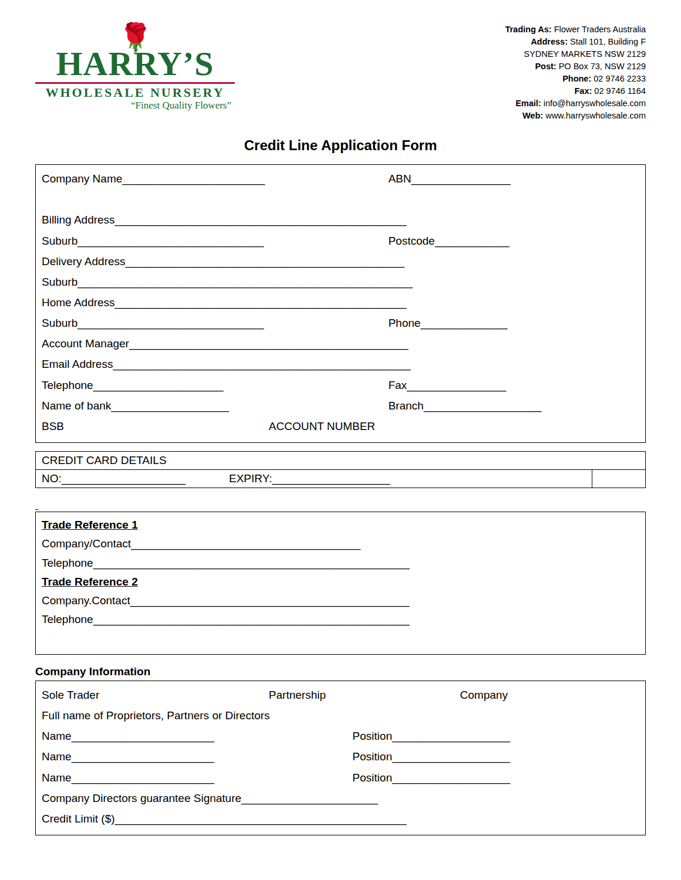🌹
HARRY’S
WHOLESALE NURSERY
“Finest Quality Flowers”
Trading As: Flower Traders Australia
Address: Stall 101, Building F
SYDNEY MARKETS NSW 2129
Post: PO Box 73, NSW 2129
Phone: 02 9746 2233
Fax: 02 9746 1164
Email: info@harryswholesale.com
Web: www.harryswholesale.com
Credit Line Application Form
Company Name_______________________ ABN________________
Billing Address_______________________________________________
Suburb______________________________ Postcode____________
Delivery Address_____________________________________________
Suburb______________________________________________________
Home Address_______________________________________________
Suburb______________________________ Phone______________
Account Manager_____________________________________________
Email Address________________________________________________
Telephone_____________________ Fax________________
Name of bank___________________ Branch___________________
BSB ACCOUNT NUMBER
CREDIT CARD DETAILS
NO:____________________ EXPIRY:___________________
Trade Reference 1
Company/Contact_____________________________________
Telephone___________________________________________________
Trade Reference 2
Company.Contact_____________________________________________
Telephone___________________________________________________
Company Information
Sole Trader Partnership Company
Full name of Proprietors, Partners or Directors
Name_______________________ Position___________________
Name_______________________ Position___________________
Name_______________________ Position___________________
Company Directors guarantee Signature______________________
Credit Limit ($)_______________________________________________